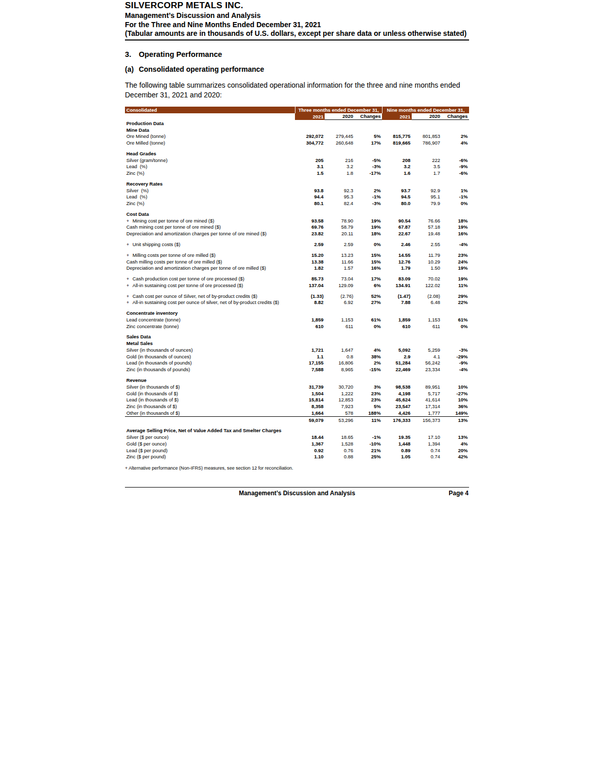SILVERCORP METALS INC.
Management’s Discussion and Analysis
For the Three and Nine Months Ended December 31, 2021
(Tabular amounts are in thousands of U.S. dollars, except per share data or unless otherwise stated)
3. Operating Performance
(a) Consolidated operating performance
The following table summarizes consolidated operational information for the three and nine months ended December 31, 2021 and 2020:
| Consolidated | Three months ended December 31, | Nine months ended December 31, |
| | 2021 | 2020 | Changes | 2021 | 2020 | Changes |
| Production Data | |
| Mine Data | |
| Ore Mined (tonne) | 292,072 | 279,445 | 5% | 815,775 | 801,853 | 2% |
| Ore Milled (tonne) | 304,772 | 260,648 | 17% | 819,665 | 786,907 | 4% |
| Head Grades | |
| Silver (gram/tonne) | 205 | 216 | -5% | 208 | 222 | -6% |
| Lead (%) | 3.1 | 3.2 | -3% | 3.2 | 3.5 | -9% |
| Zinc (%) | 1.5 | 1.8 | -17% | 1.6 | 1.7 | -6% |
| Recovery Rates | |
| Silver (%) | 93.8 | 92.3 | 2% | 93.7 | 92.9 | 1% |
| Lead (%) | 94.4 | 95.3 | -1% | 94.5 | 95.1 | -1% |
| Zinc (%) | 80.1 | 82.4 | -3% | 80.0 | 79.9 | 0% |
| Cost Data | |
| + Mining cost per tonne of ore mined ($) | 93.58 | 78.90 | 19% | 90.54 | 76.66 | 18% |
| Cash mining cost per tonne of ore mined ($) | 69.76 | 58.79 | 19% | 67.87 | 57.18 | 19% |
| Depreciation and amortization charges per tonne of ore mined ($) | 23.82 | 20.11 | 18% | 22.67 | 19.48 | 16% |
| + Unit shipping costs ($) | 2.59 | 2.59 | 0% | 2.46 | 2.55 | -4% |
| + Milling costs per tonne of ore milled ($) | 15.20 | 13.23 | 15% | 14.55 | 11.79 | 23% |
| Cash milling costs per tonne of ore milled ($) | 13.38 | 11.66 | 15% | 12.76 | 10.29 | 24% |
| Depreciation and amortization charges per tonne of ore milled ($) | 1.82 | 1.57 | 16% | 1.79 | 1.50 | 19% |
| + Cash production cost per tonne of ore processed ($) | 85.73 | 73.04 | 17% | 83.09 | 70.02 | 19% |
| + All-in sustaining cost per tonne of ore processed ($) | 137.04 | 129.09 | 6% | 134.91 | 122.02 | 11% |
| + Cash cost per ounce of Silver, net of by-product credits ($) | (1.33) | (2.76) | 52% | (1.47) | (2.08) | 29% |
| + All-in sustaining cost per ounce of silver, net of by-product credits ($) | 8.82 | 6.92 | 27% | 7.88 | 6.48 | 22% |
| Concentrate inventory | |
| Lead concentrate (tonne) | 1,859 | 1,153 | 61% | 1,859 | 1,153 | 61% |
| Zinc concentrate (tonne) | 610 | 611 | 0% | 610 | 611 | 0% |
| Sales Data | |
| Metal Sales | |
| Silver (in thousands of ounces) | 1,721 | 1,647 | 4% | 5,092 | 5,259 | -3% |
| Gold (in thousands of ounces) | 1.1 | 0.8 | 38% | 2.9 | 4.1 | -29% |
| Lead (in thousands of pounds) | 17,155 | 16,806 | 2% | 51,284 | 56,242 | -9% |
| Zinc (in thousands of pounds) | 7,588 | 8,965 | -15% | 22,469 | 23,334 | -4% |
| Revenue | |
| Silver (in thousands of $) | 31,739 | 30,720 | 3% | 98,538 | 89,951 | 10% |
| Gold (in thousands of $) | 1,504 | 1,222 | 23% | 4,198 | 5,717 | -27% |
| Lead (in thousands of $) | 15,814 | 12,853 | 23% | 45,624 | 41,614 | 10% |
| Zinc (in thousands of $) | 8,358 | 7,923 | 5% | 23,547 | 17,314 | 36% |
| Other (in thousands of $) | 1,664 | 578 | 188% | 4,426 | 1,777 | 149% |
| | 59,079 | 53,296 | 11% | 176,333 | 156,373 | 13% |
| Average Selling Price, Net of Value Added Tax and Smelter Charges | |
| Silver ($ per ounce) | 18.44 | 18.65 | -1% | 19.35 | 17.10 | 13% |
| Gold ($ per ounce) | 1,367 | 1,528 | -10% | 1,448 | 1,394 | 4% |
| Lead ($ per pound) | 0.92 | 0.76 | 21% | 0.89 | 0.74 | 20% |
| Zinc ($ per pound) | 1.10 | 0.88 | 25% | 1.05 | 0.74 | 42% |
+ Alternative performance (Non-IFRS) measures, see section 12 for reconciliation.
| | Management’s Discussion and Analysis | Page 4 |